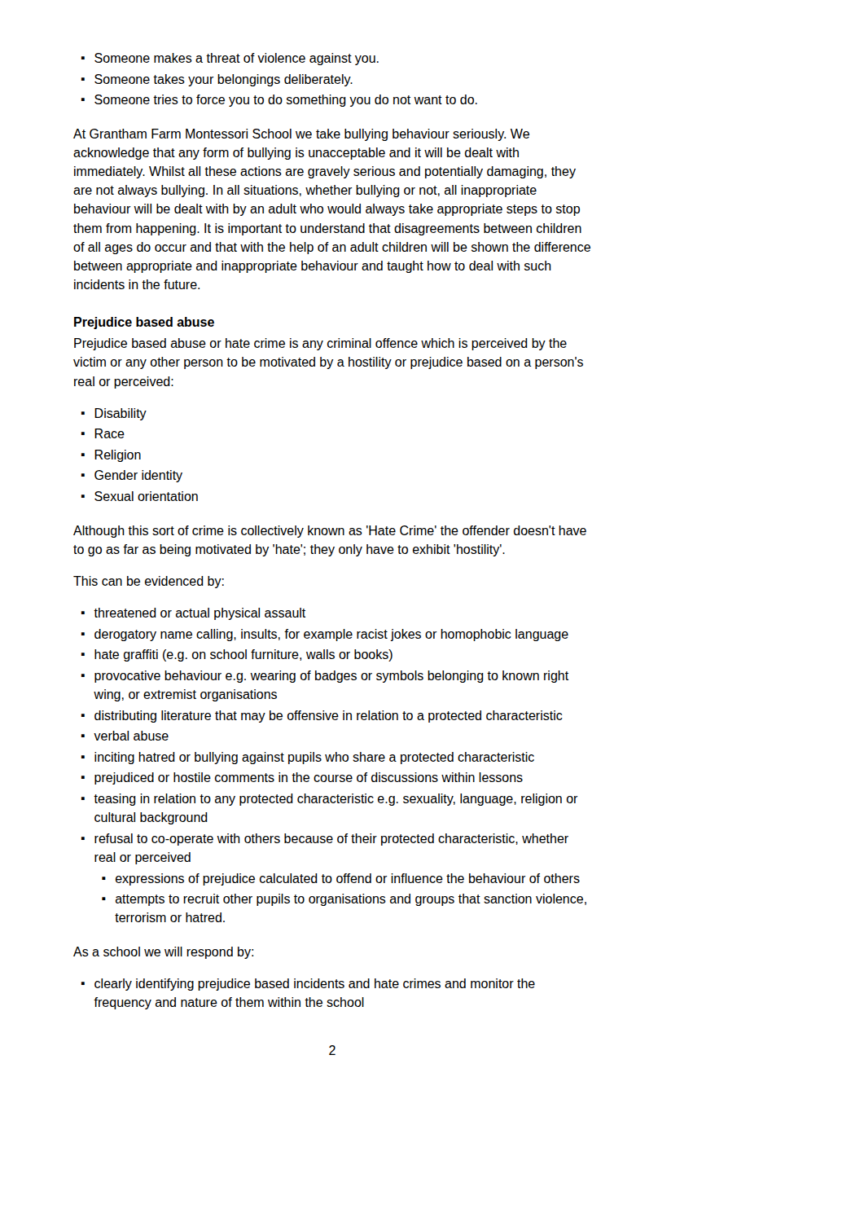Someone makes a threat of violence against you.
Someone takes your belongings deliberately.
Someone tries to force you to do something you do not want to do.
At Grantham Farm Montessori School we take bullying behaviour seriously. We acknowledge that any form of bullying is unacceptable and it will be dealt with immediately. Whilst all these actions are gravely serious and potentially damaging, they are not always bullying. In all situations, whether bullying or not, all inappropriate behaviour will be dealt with by an adult who would always take appropriate steps to stop them from happening. It is important to understand that disagreements between children of all ages do occur and that with the help of an adult children will be shown the difference between appropriate and inappropriate behaviour and taught how to deal with such incidents in the future.
Prejudice based abuse
Prejudice based abuse or hate crime is any criminal offence which is perceived by the victim or any other person to be motivated by a hostility or prejudice based on a person's real or perceived:
Disability
Race
Religion
Gender identity
Sexual orientation
Although this sort of crime is collectively known as 'Hate Crime' the offender doesn't have to go as far as being motivated by 'hate'; they only have to exhibit 'hostility'.
This can be evidenced by:
threatened or actual physical assault
derogatory name calling, insults, for example racist jokes or homophobic language
hate graffiti (e.g. on school furniture, walls or books)
provocative behaviour e.g. wearing of badges or symbols belonging to known right wing, or extremist organisations
distributing literature that may be offensive in relation to a protected characteristic
verbal abuse
inciting hatred or bullying against pupils who share a protected characteristic
prejudiced or hostile comments in the course of discussions within lessons
teasing in relation to any protected characteristic e.g. sexuality, language, religion or cultural background
refusal to co-operate with others because of their protected characteristic, whether real or perceived
expressions of prejudice calculated to offend or influence the behaviour of others
attempts to recruit other pupils to organisations and groups that sanction violence, terrorism or hatred.
As a school we will respond by:
clearly identifying prejudice based incidents and hate crimes and monitor the frequency and nature of them within the school
2